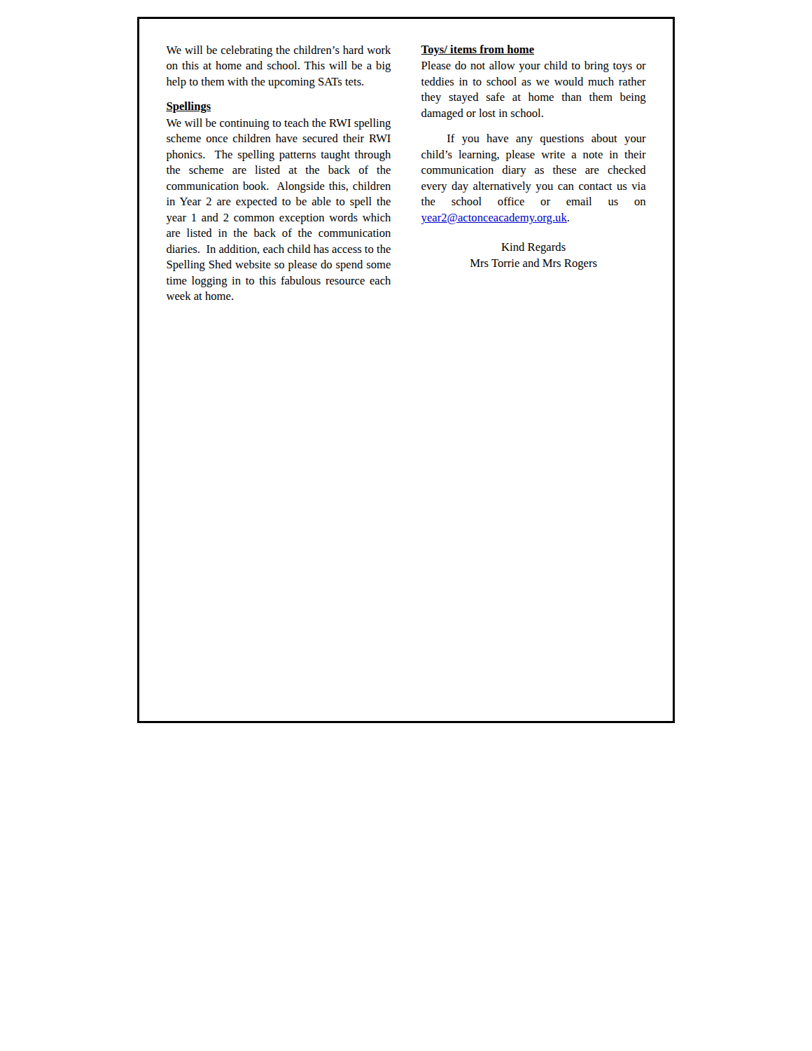We will be celebrating the children’s hard work on this at home and school. This will be a big help to them with the upcoming SATs tets.
Spellings
We will be continuing to teach the RWI spelling scheme once children have secured their RWI phonics. The spelling patterns taught through the scheme are listed at the back of the communication book. Alongside this, children in Year 2 are expected to be able to spell the year 1 and 2 common exception words which are listed in the back of the communication diaries. In addition, each child has access to the Spelling Shed website so please do spend some time logging in to this fabulous resource each week at home.
Toys/ items from home
Please do not allow your child to bring toys or teddies in to school as we would much rather they stayed safe at home than them being damaged or lost in school.
If you have any questions about your child’s learning, please write a note in their communication diary as these are checked every day alternatively you can contact us via the school office or email us on year2@actonceacademy.org.uk.
Kind Regards
Mrs Torrie and Mrs Rogers